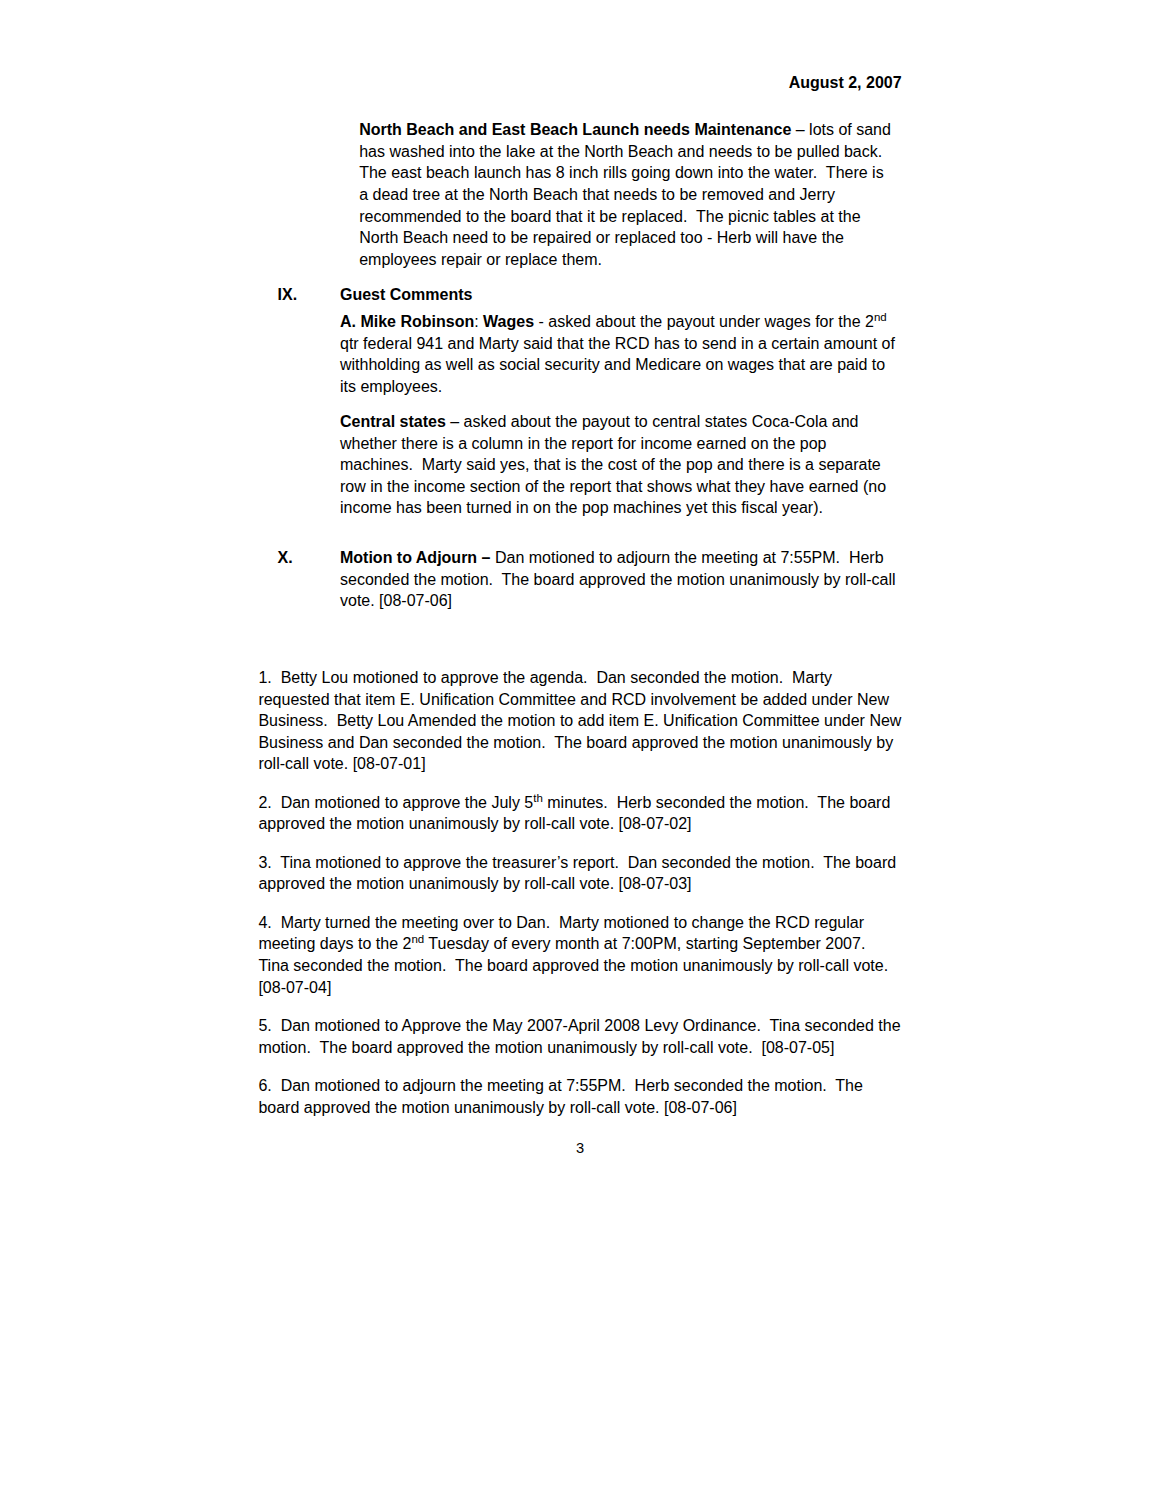August 2, 2007
North Beach and East Beach Launch needs Maintenance – lots of sand has washed into the lake at the North Beach and needs to be pulled back. The east beach launch has 8 inch rills going down into the water. There is a dead tree at the North Beach that needs to be removed and Jerry recommended to the board that it be replaced. The picnic tables at the North Beach need to be repaired or replaced too - Herb will have the employees repair or replace them.
IX.
Guest Comments
A. Mike Robinson: Wages - asked about the payout under wages for the 2nd qtr federal 941 and Marty said that the RCD has to send in a certain amount of withholding as well as social security and Medicare on wages that are paid to its employees.
Central states – asked about the payout to central states Coca-Cola and whether there is a column in the report for income earned on the pop machines. Marty said yes, that is the cost of the pop and there is a separate row in the income section of the report that shows what they have earned (no income has been turned in on the pop machines yet this fiscal year).
X.
Motion to Adjourn – Dan motioned to adjourn the meeting at 7:55PM. Herb seconded the motion. The board approved the motion unanimously by roll-call vote. [08-07-06]
1. Betty Lou motioned to approve the agenda. Dan seconded the motion. Marty requested that item E. Unification Committee and RCD involvement be added under New Business. Betty Lou Amended the motion to add item E. Unification Committee under New Business and Dan seconded the motion. The board approved the motion unanimously by roll-call vote. [08-07-01]
2. Dan motioned to approve the July 5th minutes. Herb seconded the motion. The board approved the motion unanimously by roll-call vote. [08-07-02]
3. Tina motioned to approve the treasurer’s report. Dan seconded the motion. The board approved the motion unanimously by roll-call vote. [08-07-03]
4. Marty turned the meeting over to Dan. Marty motioned to change the RCD regular meeting days to the 2nd Tuesday of every month at 7:00PM, starting September 2007. Tina seconded the motion. The board approved the motion unanimously by roll-call vote. [08-07-04]
5. Dan motioned to Approve the May 2007-April 2008 Levy Ordinance. Tina seconded the motion. The board approved the motion unanimously by roll-call vote. [08-07-05]
6. Dan motioned to adjourn the meeting at 7:55PM. Herb seconded the motion. The board approved the motion unanimously by roll-call vote. [08-07-06]
3